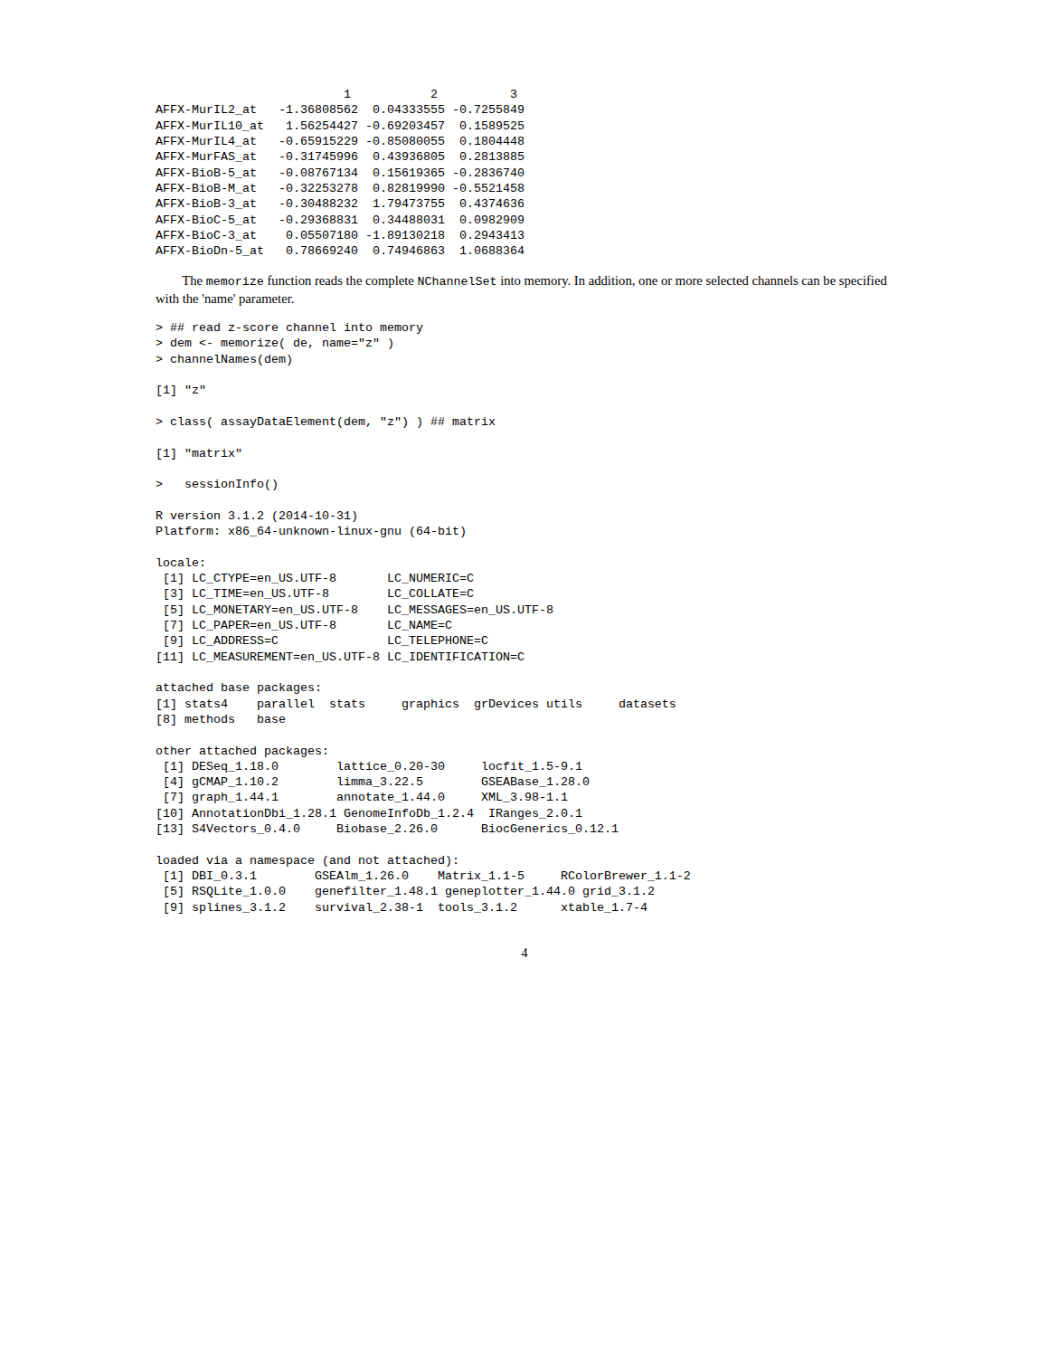1           2          3
AFFX-MurIL2_at   -1.36808562  0.04333555 -0.7255849
AFFX-MurIL10_at   1.56254427 -0.69203457  0.1589525
AFFX-MurIL4_at   -0.65915229 -0.85080055  0.1804448
AFFX-MurFAS_at   -0.31745996  0.43936805  0.2813885
AFFX-BioB-5_at   -0.08767134  0.15619365 -0.2836740
AFFX-BioB-M_at   -0.32253278  0.82819990 -0.5521458
AFFX-BioB-3_at   -0.30488232  1.79473755  0.4374636
AFFX-BioC-5_at   -0.29368831  0.34488031  0.0982909
AFFX-BioC-3_at    0.05507180 -1.89130218  0.2943413
AFFX-BioDn-5_at   0.78669240  0.74946863  1.0688364
The memorize function reads the complete NChannelSet into memory. In addition, one or more selected channels can be specified with the 'name' parameter.
> ## read z-score channel into memory
> dem <- memorize( de, name="z" )
> channelNames(dem)

[1] "z"

> class( assayDataElement(dem, "z") ) ## matrix

[1] "matrix"

>   sessionInfo()

R version 3.1.2 (2014-10-31)
Platform: x86_64-unknown-linux-gnu (64-bit)

locale:
 [1] LC_CTYPE=en_US.UTF-8       LC_NUMERIC=C
 [3] LC_TIME=en_US.UTF-8        LC_COLLATE=C
 [5] LC_MONETARY=en_US.UTF-8    LC_MESSAGES=en_US.UTF-8
 [7] LC_PAPER=en_US.UTF-8       LC_NAME=C
 [9] LC_ADDRESS=C               LC_TELEPHONE=C
[11] LC_MEASUREMENT=en_US.UTF-8 LC_IDENTIFICATION=C

attached base packages:
[1] stats4    parallel  stats     graphics  grDevices utils     datasets
[8] methods   base

other attached packages:
 [1] DESeq_1.18.0        lattice_0.20-30     locfit_1.5-9.1
 [4] gCMAP_1.10.2        limma_3.22.5        GSEABase_1.28.0
 [7] graph_1.44.1        annotate_1.44.0     XML_3.98-1.1
[10] AnnotationDbi_1.28.1 GenomeInfoDb_1.2.4  IRanges_2.0.1
[13] S4Vectors_0.4.0     Biobase_2.26.0      BiocGenerics_0.12.1

loaded via a namespace (and not attached):
 [1] DBI_0.3.1        GSEAlm_1.26.0    Matrix_1.1-5     RColorBrewer_1.1-2
 [5] RSQLite_1.0.0    genefilter_1.48.1 geneplotter_1.44.0 grid_3.1.2
 [9] splines_3.1.2    survival_2.38-1  tools_3.1.2      xtable_1.7-4
4